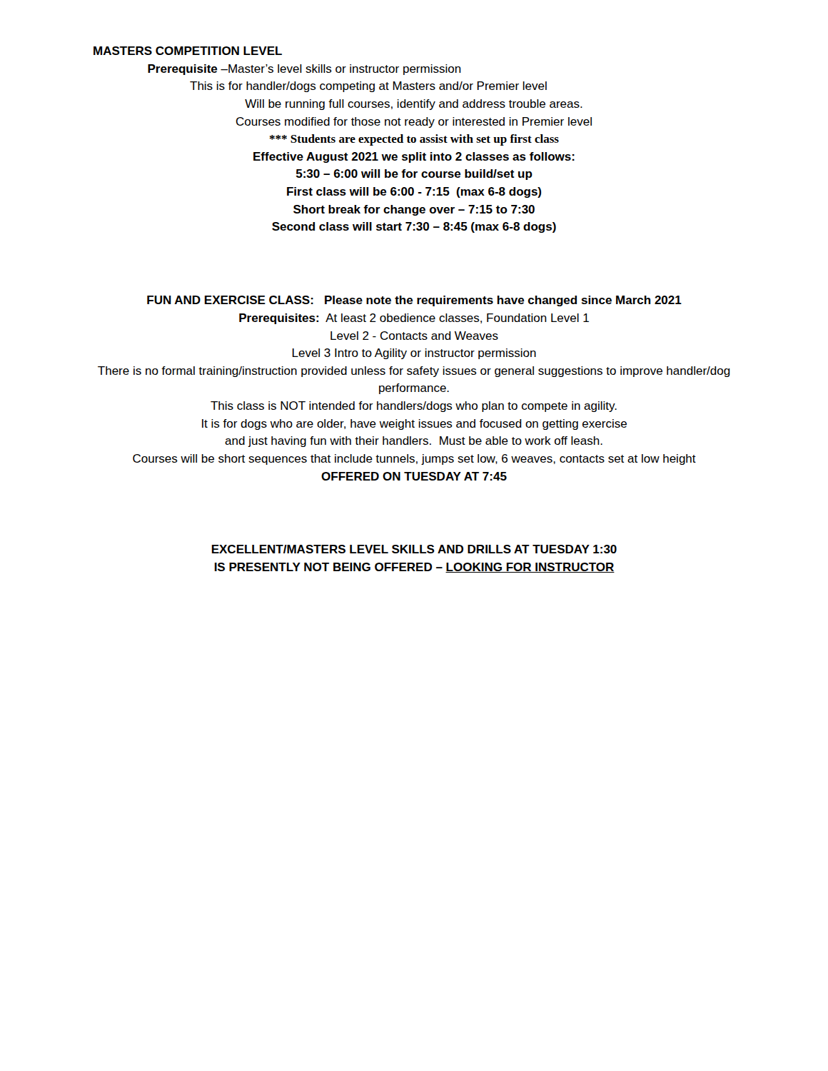MASTERS COMPETITION LEVEL
Prerequisite –Master’s level skills or instructor permission
This is for handler/dogs competing at Masters and/or Premier level
Will be running full courses, identify and address trouble areas.
Courses modified for those not ready or interested in Premier level
*** Students are expected to assist with set up first class
Effective August 2021 we split into 2 classes as follows:
5:30 – 6:00 will be for course build/set up
First class will be 6:00 - 7:15 (max 6-8 dogs)
Short break for change over – 7:15 to 7:30
Second class will start 7:30 – 8:45 (max 6-8 dogs)
FUN AND EXERCISE CLASS: Please note the requirements have changed since March 2021
Prerequisites: At least 2 obedience classes, Foundation Level 1
Level 2 - Contacts and Weaves
Level 3 Intro to Agility or instructor permission
There is no formal training/instruction provided unless for safety issues or general suggestions to improve handler/dog performance.
This class is NOT intended for handlers/dogs who plan to compete in agility.
It is for dogs who are older, have weight issues and focused on getting exercise
and just having fun with their handlers. Must be able to work off leash.
Courses will be short sequences that include tunnels, jumps set low, 6 weaves, contacts set at low height
OFFERED ON TUESDAY AT 7:45
EXCELLENT/MASTERS LEVEL SKILLS AND DRILLS AT TUESDAY 1:30
IS PRESENTLY NOT BEING OFFERED – LOOKING FOR INSTRUCTOR